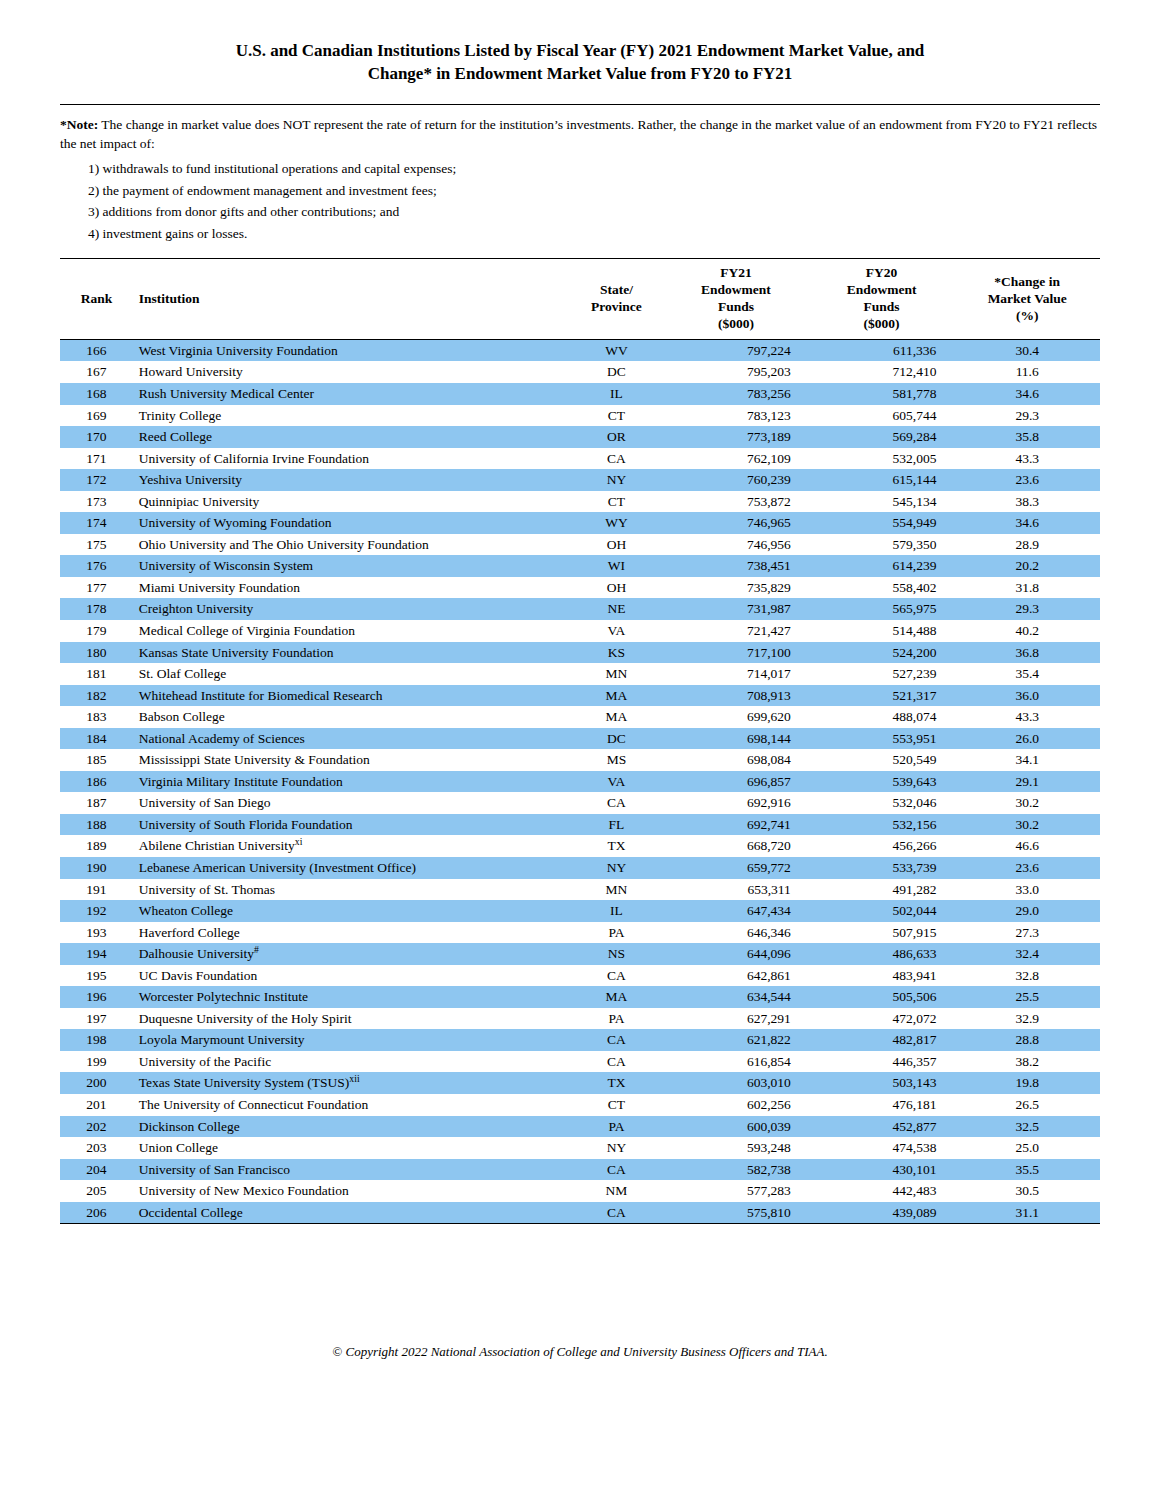U.S. and Canadian Institutions Listed by Fiscal Year (FY) 2021 Endowment Market Value, and
Change* in Endowment Market Value from FY20 to FY21
*Note: The change in market value does NOT represent the rate of return for the institution’s investments. Rather, the change in the market value of an endowment from FY20 to FY21 reflects the net impact of:
1) withdrawals to fund institutional operations and capital expenses;
2) the payment of endowment management and investment fees;
3) additions from donor gifts and other contributions; and
4) investment gains or losses.
| Rank | Institution | State/ Province | FY21 Endowment Funds ($000) | FY20 Endowment Funds ($000) | *Change in Market Value (%) |
| --- | --- | --- | --- | --- | --- |
| 166 | West Virginia University Foundation | WV | 797,224 | 611,336 | 30.4 |
| 167 | Howard University | DC | 795,203 | 712,410 | 11.6 |
| 168 | Rush University Medical Center | IL | 783,256 | 581,778 | 34.6 |
| 169 | Trinity College | CT | 783,123 | 605,744 | 29.3 |
| 170 | Reed College | OR | 773,189 | 569,284 | 35.8 |
| 171 | University of California Irvine Foundation | CA | 762,109 | 532,005 | 43.3 |
| 172 | Yeshiva University | NY | 760,239 | 615,144 | 23.6 |
| 173 | Quinnipiac University | CT | 753,872 | 545,134 | 38.3 |
| 174 | University of Wyoming Foundation | WY | 746,965 | 554,949 | 34.6 |
| 175 | Ohio University and The Ohio University Foundation | OH | 746,956 | 579,350 | 28.9 |
| 176 | University of Wisconsin System | WI | 738,451 | 614,239 | 20.2 |
| 177 | Miami University Foundation | OH | 735,829 | 558,402 | 31.8 |
| 178 | Creighton University | NE | 731,987 | 565,975 | 29.3 |
| 179 | Medical College of Virginia Foundation | VA | 721,427 | 514,488 | 40.2 |
| 180 | Kansas State University Foundation | KS | 717,100 | 524,200 | 36.8 |
| 181 | St. Olaf College | MN | 714,017 | 527,239 | 35.4 |
| 182 | Whitehead Institute for Biomedical Research | MA | 708,913 | 521,317 | 36.0 |
| 183 | Babson College | MA | 699,620 | 488,074 | 43.3 |
| 184 | National Academy of Sciences | DC | 698,144 | 553,951 | 26.0 |
| 185 | Mississippi State University & Foundation | MS | 698,084 | 520,549 | 34.1 |
| 186 | Virginia Military Institute Foundation | VA | 696,857 | 539,643 | 29.1 |
| 187 | University of San Diego | CA | 692,916 | 532,046 | 30.2 |
| 188 | University of South Florida Foundation | FL | 692,741 | 532,156 | 30.2 |
| 189 | Abilene Christian University xi | TX | 668,720 | 456,266 | 46.6 |
| 190 | Lebanese American University (Investment Office) | NY | 659,772 | 533,739 | 23.6 |
| 191 | University of St. Thomas | MN | 653,311 | 491,282 | 33.0 |
| 192 | Wheaton College | IL | 647,434 | 502,044 | 29.0 |
| 193 | Haverford College | PA | 646,346 | 507,915 | 27.3 |
| 194 | Dalhousie University # | NS | 644,096 | 486,633 | 32.4 |
| 195 | UC Davis Foundation | CA | 642,861 | 483,941 | 32.8 |
| 196 | Worcester Polytechnic Institute | MA | 634,544 | 505,506 | 25.5 |
| 197 | Duquesne University of the Holy Spirit | PA | 627,291 | 472,072 | 32.9 |
| 198 | Loyola Marymount University | CA | 621,822 | 482,817 | 28.8 |
| 199 | University of the Pacific | CA | 616,854 | 446,357 | 38.2 |
| 200 | Texas State University System (TSUS) xii | TX | 603,010 | 503,143 | 19.8 |
| 201 | The University of Connecticut Foundation | CT | 602,256 | 476,181 | 26.5 |
| 202 | Dickinson College | PA | 600,039 | 452,877 | 32.5 |
| 203 | Union College | NY | 593,248 | 474,538 | 25.0 |
| 204 | University of San Francisco | CA | 582,738 | 430,101 | 35.5 |
| 205 | University of New Mexico Foundation | NM | 577,283 | 442,483 | 30.5 |
| 206 | Occidental College | CA | 575,810 | 439,089 | 31.1 |
© Copyright 2022 National Association of College and University Business Officers and TIAA.